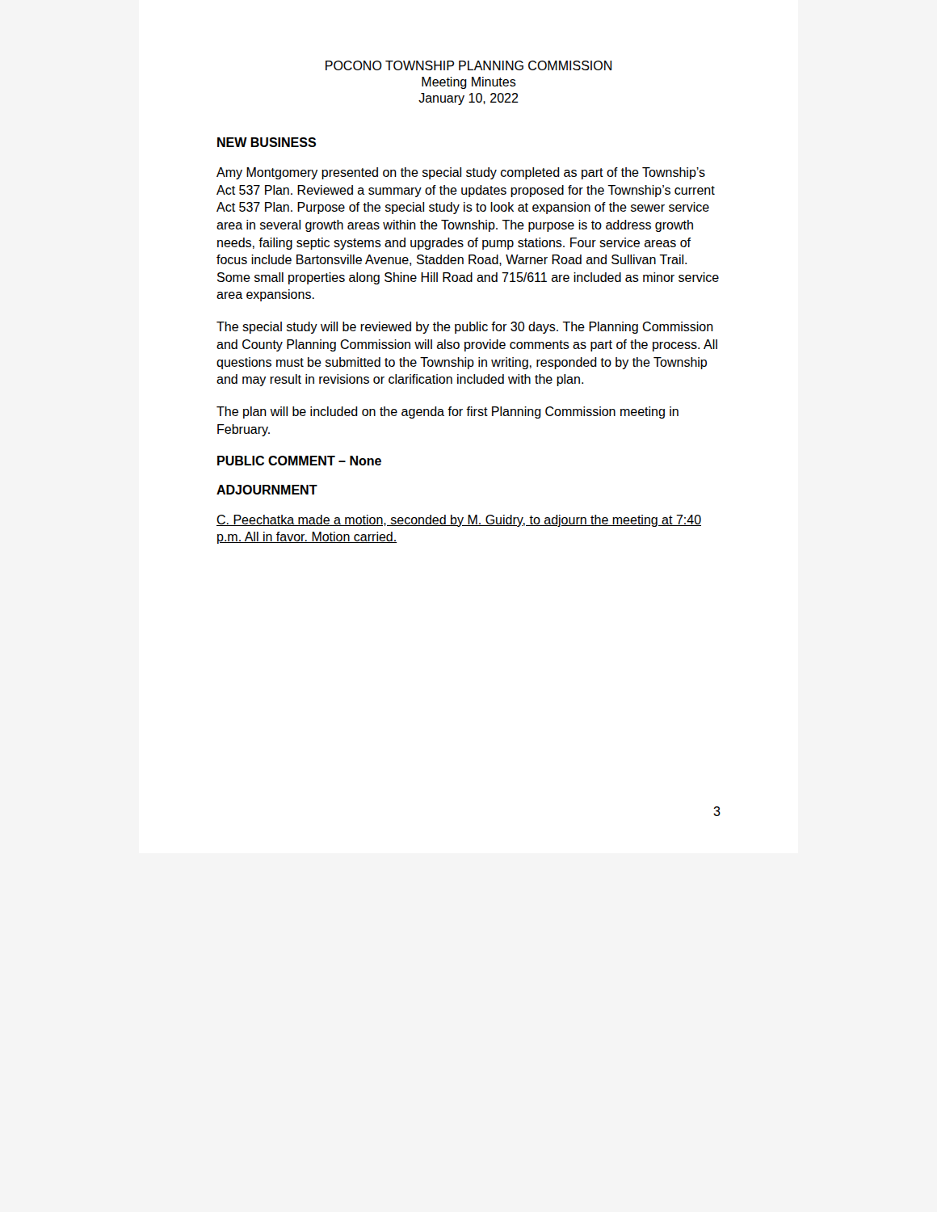POCONO TOWNSHIP PLANNING COMMISSION
Meeting Minutes
January 10, 2022
NEW BUSINESS
Amy Montgomery presented on the special study completed as part of the Township’s Act 537 Plan. Reviewed a summary of the updates proposed for the Township’s current Act 537 Plan. Purpose of the special study is to look at expansion of the sewer service area in several growth areas within the Township. The purpose is to address growth needs, failing septic systems and upgrades of pump stations. Four service areas of focus include Bartonsville Avenue, Stadden Road, Warner Road and Sullivan Trail. Some small properties along Shine Hill Road and 715/611 are included as minor service area expansions.
The special study will be reviewed by the public for 30 days. The Planning Commission and County Planning Commission will also provide comments as part of the process. All questions must be submitted to the Township in writing, responded to by the Township and may result in revisions or clarification included with the plan.
The plan will be included on the agenda for first Planning Commission meeting in February.
PUBLIC COMMENT – None
ADJOURNMENT
C. Peechatka made a motion, seconded by M. Guidry, to adjourn the meeting at 7:40 p.m. All in favor. Motion carried.
3